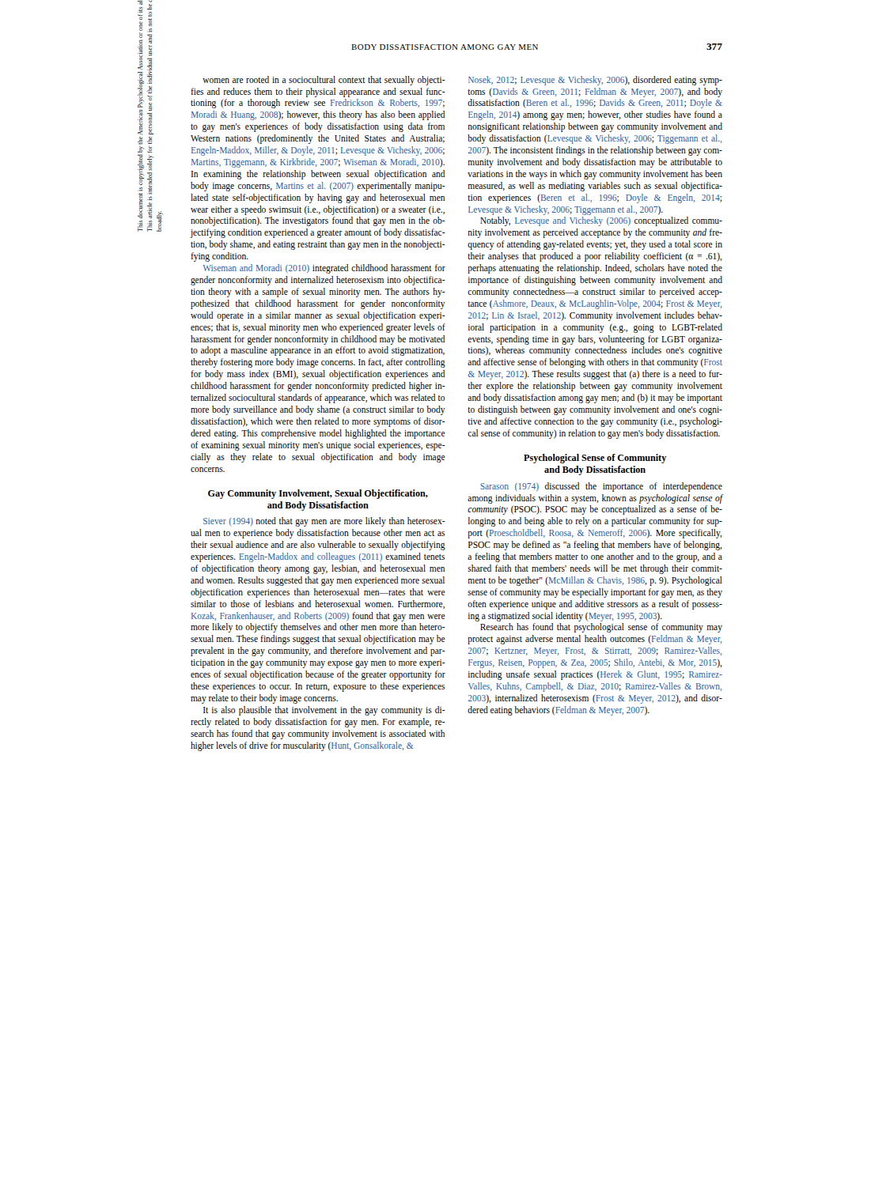BODY DISSATISFACTION AMONG GAY MEN 377
This document is copyrighted by the American Psychological Association or one of its allied publishers.
This article is intended solely for the personal use of the individual user and is not to be disseminated broadly.
women are rooted in a sociocultural context that sexually objectifies and reduces them to their physical appearance and sexual functioning (for a thorough review see Fredrickson & Roberts, 1997; Moradi & Huang, 2008); however, this theory has also been applied to gay men's experiences of body dissatisfaction using data from Western nations (predominently the United States and Australia; Engeln-Maddox, Miller, & Doyle, 2011; Levesque & Vichesky, 2006; Martins, Tiggemann, & Kirkbride, 2007; Wiseman & Moradi, 2010). In examining the relationship between sexual objectification and body image concerns, Martins et al. (2007) experimentally manipulated state self-objectification by having gay and heterosexual men wear either a speedo swimsuit (i.e., objectification) or a sweater (i.e., nonobjectification). The investigators found that gay men in the objectifying condition experienced a greater amount of body dissatisfaction, body shame, and eating restraint than gay men in the nonobjectifying condition.
Wiseman and Moradi (2010) integrated childhood harassment for gender nonconformity and internalized heterosexism into objectification theory with a sample of sexual minority men. The authors hypothesized that childhood harassment for gender nonconformity would operate in a similar manner as sexual objectification experiences; that is, sexual minority men who experienced greater levels of harassment for gender nonconformity in childhood may be motivated to adopt a masculine appearance in an effort to avoid stigmatization, thereby fostering more body image concerns. In fact, after controlling for body mass index (BMI), sexual objectification experiences and childhood harassment for gender nonconformity predicted higher internalized sociocultural standards of appearance, which was related to more body surveillance and body shame (a construct similar to body dissatisfaction), which were then related to more symptoms of disordered eating. This comprehensive model highlighted the importance of examining sexual minority men's unique social experiences, especially as they relate to sexual objectification and body image concerns.
Gay Community Involvement, Sexual Objectification,
and Body Dissatisfaction
Siever (1994) noted that gay men are more likely than heterosexual men to experience body dissatisfaction because other men act as their sexual audience and are also vulnerable to sexually objectifying experiences. Engeln-Maddox and colleagues (2011) examined tenets of objectification theory among gay, lesbian, and heterosexual men and women. Results suggested that gay men experienced more sexual objectification experiences than heterosexual men—rates that were similar to those of lesbians and heterosexual women. Furthermore, Kozak, Frankenhauser, and Roberts (2009) found that gay men were more likely to objectify themselves and other men more than heterosexual men. These findings suggest that sexual objectification may be prevalent in the gay community, and therefore involvement and participation in the gay community may expose gay men to more experiences of sexual objectification because of the greater opportunity for these experiences to occur. In return, exposure to these experiences may relate to their body image concerns.
It is also plausible that involvement in the gay community is directly related to body dissatisfaction for gay men. For example, research has found that gay community involvement is associated with higher levels of drive for muscularity (Hunt, Gonsalkorale, &
Nosek, 2012; Levesque & Vichesky, 2006), disordered eating symptoms (Davids & Green, 2011; Feldman & Meyer, 2007), and body dissatisfaction (Beren et al., 1996; Davids & Green, 2011; Doyle & Engeln, 2014) among gay men; however, other studies have found a nonsignificant relationship between gay community involvement and body dissatisfaction (Levesque & Vichesky, 2006; Tiggemann et al., 2007). The inconsistent findings in the relationship between gay community involvement and body dissatisfaction may be attributable to variations in the ways in which gay community involvement has been measured, as well as mediating variables such as sexual objectification experiences (Beren et al., 1996; Doyle & Engeln, 2014; Levesque & Vichesky, 2006; Tiggemann et al., 2007).
Notably, Levesque and Vichesky (2006) conceptualized community involvement as perceived acceptance by the community and frequency of attending gay-related events; yet, they used a total score in their analyses that produced a poor reliability coefficient (α = .61), perhaps attenuating the relationship. Indeed, scholars have noted the importance of distinguishing between community involvement and community connectedness—a construct similar to perceived acceptance (Ashmore, Deaux, & McLaughlin-Volpe, 2004; Frost & Meyer, 2012; Lin & Israel, 2012). Community involvement includes behavioral participation in a community (e.g., going to LGBT-related events, spending time in gay bars, volunteering for LGBT organizations), whereas community connectedness includes one's cognitive and affective sense of belonging with others in that community (Frost & Meyer, 2012). These results suggest that (a) there is a need to further explore the relationship between gay community involvement and body dissatisfaction among gay men; and (b) it may be important to distinguish between gay community involvement and one's cognitive and affective connection to the gay community (i.e., psychological sense of community) in relation to gay men's body dissatisfaction.
Psychological Sense of Community
and Body Dissatisfaction
Sarason (1974) discussed the importance of interdependence among individuals within a system, known as psychological sense of community (PSOC). PSOC may be conceptualized as a sense of belonging to and being able to rely on a particular community for support (Proescholdbell, Roosa, & Nemeroff, 2006). More specifically, PSOC may be defined as "a feeling that members have of belonging, a feeling that members matter to one another and to the group, and a shared faith that members' needs will be met through their commitment to be together" (McMillan & Chavis, 1986, p. 9). Psychological sense of community may be especially important for gay men, as they often experience unique and additive stressors as a result of possessing a stigmatized social identity (Meyer, 1995, 2003).
Research has found that psychological sense of community may protect against adverse mental health outcomes (Feldman & Meyer, 2007; Kertzner, Meyer, Frost, & Stirratt, 2009; Ramirez-Valles, Fergus, Reisen, Poppen, & Zea, 2005; Shilo, Antebi, & Mor, 2015), including unsafe sexual practices (Herek & Glunt, 1995; Ramirez-Valles, Kuhns, Campbell, & Diaz, 2010; Ramirez-Valles & Brown, 2003), internalized heterosexism (Frost & Meyer, 2012), and disordered eating behaviors (Feldman & Meyer, 2007).